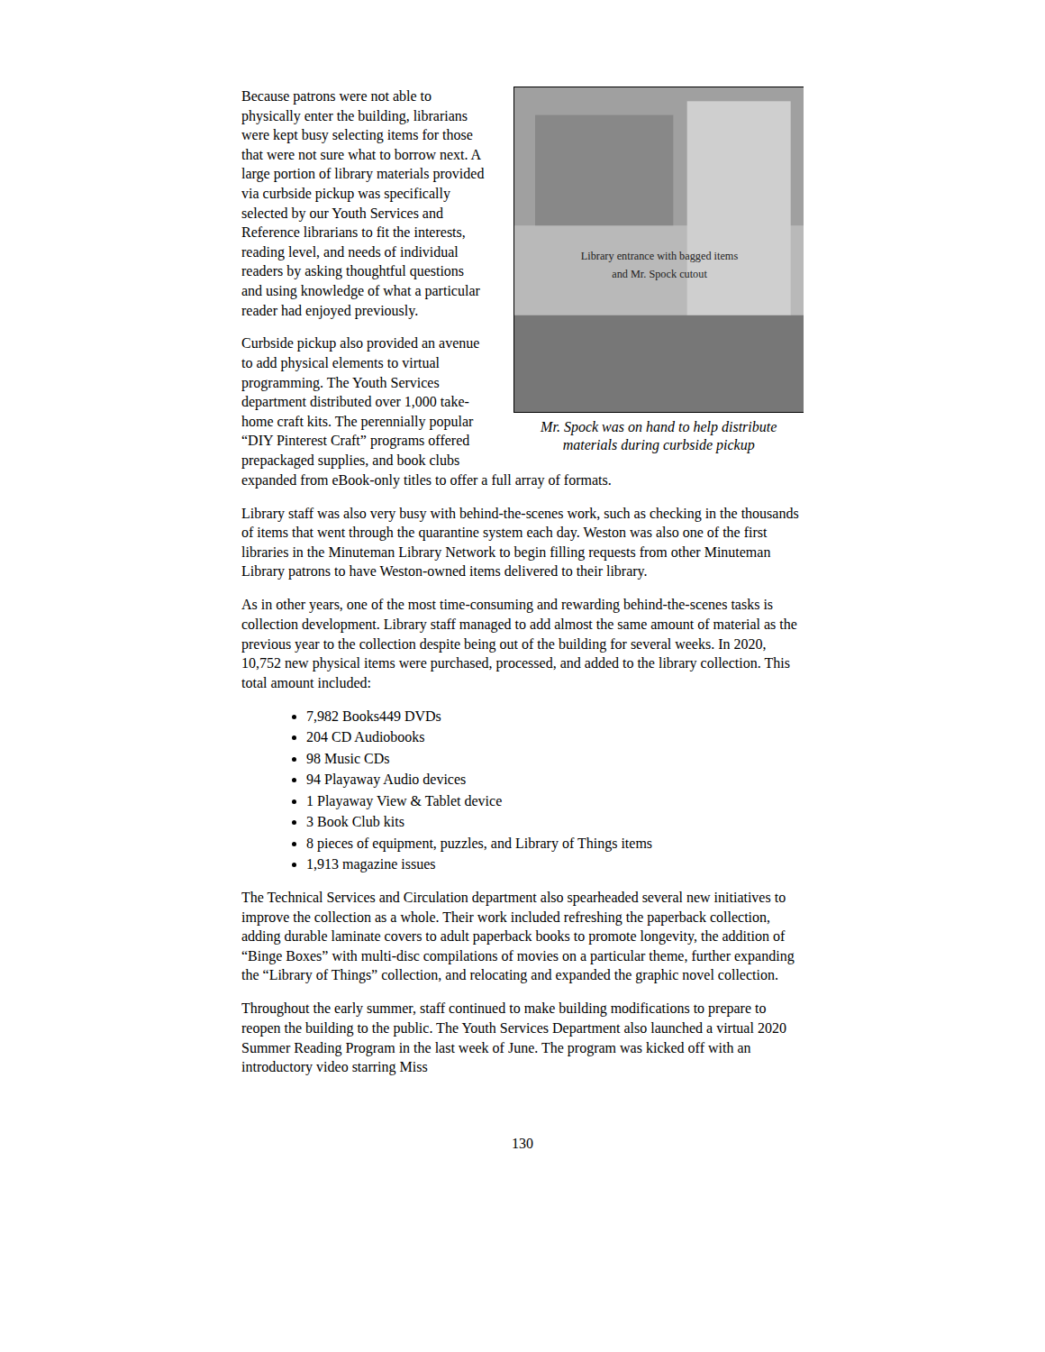Mr. Spock was on hand to help distribute materials during curbside pickup
Because patrons were not able to physically enter the building, librarians were kept busy selecting items for those that were not sure what to borrow next. A large portion of library materials provided via curbside pickup was specifically selected by our Youth Services and Reference librarians to fit the interests, reading level, and needs of individual readers by asking thoughtful questions and using knowledge of what a particular reader had enjoyed previously.
Curbside pickup also provided an avenue to add physical elements to virtual programming. The Youth Services department distributed over 1,000 take-home craft kits. The perennially popular “DIY Pinterest Craft” programs offered prepackaged supplies, and book clubs expanded from eBook-only titles to offer a full array of formats.
Library staff was also very busy with behind-the-scenes work, such as checking in the thousands of items that went through the quarantine system each day. Weston was also one of the first libraries in the Minuteman Library Network to begin filling requests from other Minuteman Library patrons to have Weston-owned items delivered to their library.
As in other years, one of the most time-consuming and rewarding behind-the-scenes tasks is collection development. Library staff managed to add almost the same amount of material as the previous year to the collection despite being out of the building for several weeks. In 2020, 10,752 new physical items were purchased, processed, and added to the library collection. This total amount included:
7,982 Books449 DVDs
204 CD Audiobooks
98 Music CDs
94 Playaway Audio devices
1 Playaway View & Tablet device
3 Book Club kits
8 pieces of equipment, puzzles, and Library of Things items
1,913 magazine issues
The Technical Services and Circulation department also spearheaded several new initiatives to improve the collection as a whole. Their work included refreshing the paperback collection, adding durable laminate covers to adult paperback books to promote longevity, the addition of “Binge Boxes” with multi-disc compilations of movies on a particular theme, further expanding the “Library of Things” collection, and relocating and expanded the graphic novel collection.
Throughout the early summer, staff continued to make building modifications to prepare to reopen the building to the public. The Youth Services Department also launched a virtual 2020 Summer Reading Program in the last week of June. The program was kicked off with an introductory video starring Miss
130